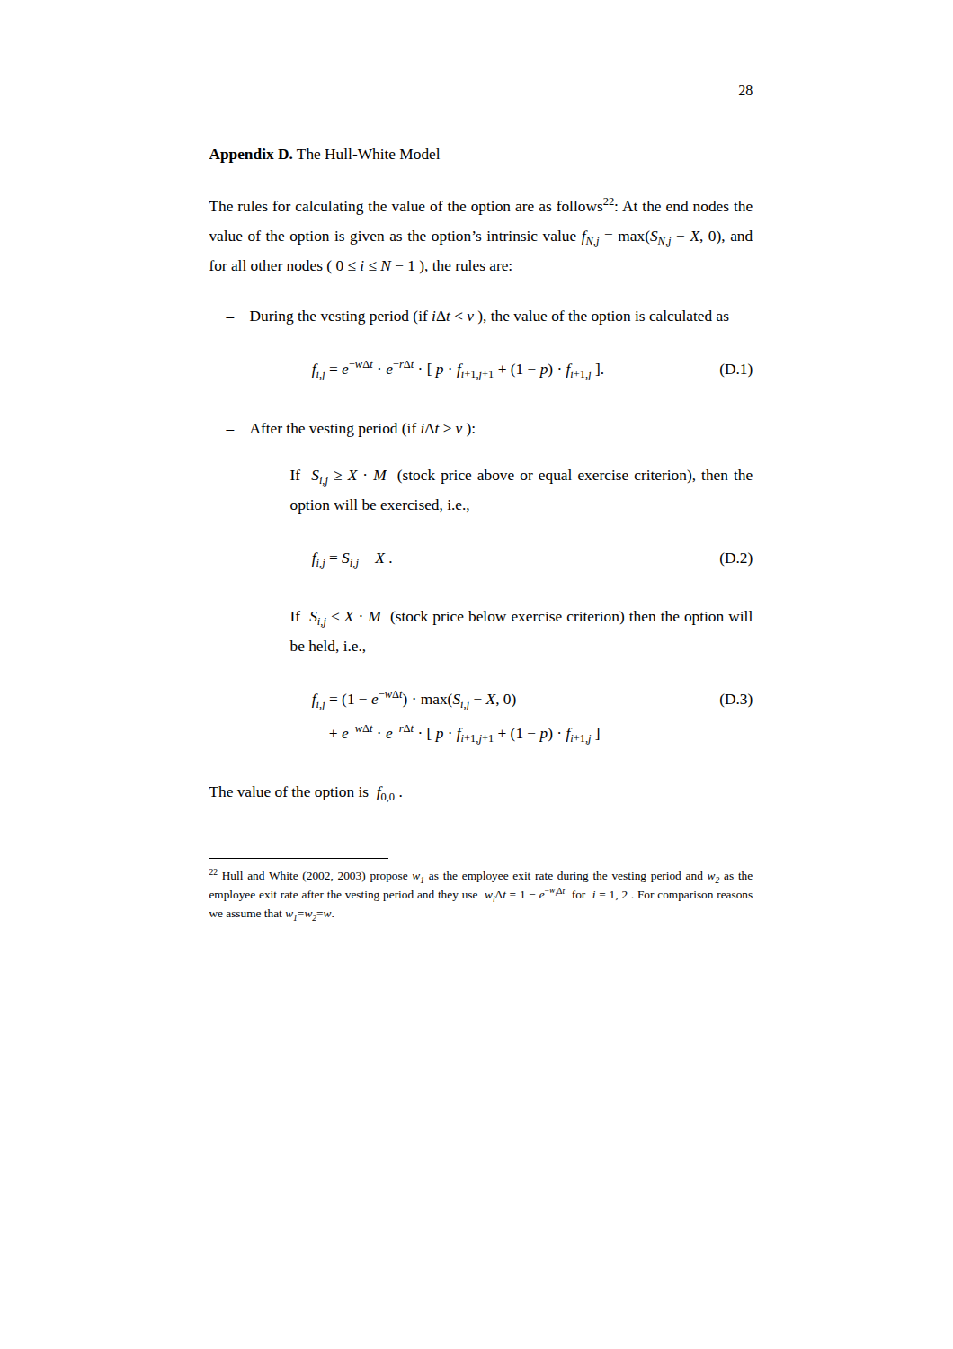28
Appendix D. The Hull-White Model
The rules for calculating the value of the option are as follows22: At the end nodes the value of the option is given as the option’s intrinsic value fN,j = max(SN,j − X, 0), and for all other nodes ( 0 ≤ i ≤ N − 1 ), the rules are:
During the vesting period (if i Δt < v ), the value of the option is calculated as
fi,j = e−w Δt · e−r Δt · [ p · fi+1,j+1 + (1 − p) · fi+1,j ]. (D.1)
After the vesting period (if i Δt ≥ v ):
If Si,j ≥ X · M (stock price above or equal exercise criterion), then the option will be exercised, i.e.,
fi,j = Si,j − X . (D.2)
If Si,j < X · M (stock price below exercise criterion) then the option will be held, i.e.,
fi,j = (1 − e−w Δt) · max(Si,j − X, 0) + e−w Δt · e−r Δt · [ p · fi+1,j+1 + (1 − p) · fi+1,j ] (D.3)
The value of the option is f0,0 .
22 Hull and White (2002, 2003) propose w1 as the employee exit rate during the vesting period and w2 as the employee exit rate after the vesting period and they use wi Δt = 1 − e−wi Δt for i = 1, 2 . For comparison reasons we assume that w1=w2=w.